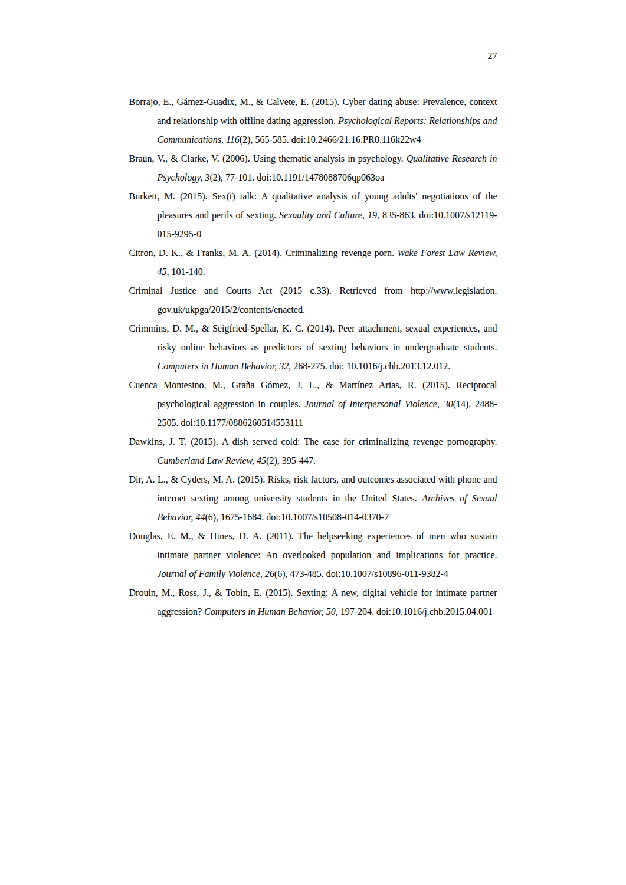27
Borrajo, E., Gámez-Guadix, M., & Calvete, E. (2015). Cyber dating abuse: Prevalence, context and relationship with offline dating aggression. Psychological Reports: Relationships and Communications, 116(2), 565-585. doi:10.2466/21.16.PR0.116k22w4
Braun, V., & Clarke, V. (2006). Using thematic analysis in psychology. Qualitative Research in Psychology, 3(2), 77-101. doi:10.1191/1478088706qp063oa
Burkett, M. (2015). Sex(t) talk: A qualitative analysis of young adults' negotiations of the pleasures and perils of sexting. Sexuality and Culture, 19, 835-863. doi:10.1007/s12119-015-9295-0
Citron, D. K., & Franks, M. A. (2014). Criminalizing revenge porn. Wake Forest Law Review, 45, 101-140.
Criminal Justice and Courts Act (2015 c.33). Retrieved from http://www.legislation. gov.uk/ukpga/2015/2/contents/enacted.
Crimmins, D. M., & Seigfried-Spellar, K. C. (2014). Peer attachment, sexual experiences, and risky online behaviors as predictors of sexting behaviors in undergraduate students. Computers in Human Behavior, 32, 268-275. doi: 10.1016/j.chb.2013.12.012.
Cuenca Montesino, M., Graña Gómez, J. L., & Martínez Arias, R. (2015). Reciprocal psychological aggression in couples. Journal of Interpersonal Violence, 30(14), 2488-2505. doi:10.1177/0886260514553111
Dawkins, J. T. (2015). A dish served cold: The case for criminalizing revenge pornography. Cumberland Law Review, 45(2), 395-447.
Dir, A. L., & Cyders, M. A. (2015). Risks, risk factors, and outcomes associated with phone and internet sexting among university students in the United States. Archives of Sexual Behavior, 44(6), 1675-1684. doi:10.1007/s10508-014-0370-7
Douglas, E. M., & Hines, D. A. (2011). The helpseeking experiences of men who sustain intimate partner violence: An overlooked population and implications for practice. Journal of Family Violence, 26(6), 473-485. doi:10.1007/s10896-011-9382-4
Drouin, M., Ross, J., & Tobin, E. (2015). Sexting: A new, digital vehicle for intimate partner aggression? Computers in Human Behavior, 50, 197-204. doi:10.1016/j.chb.2015.04.001